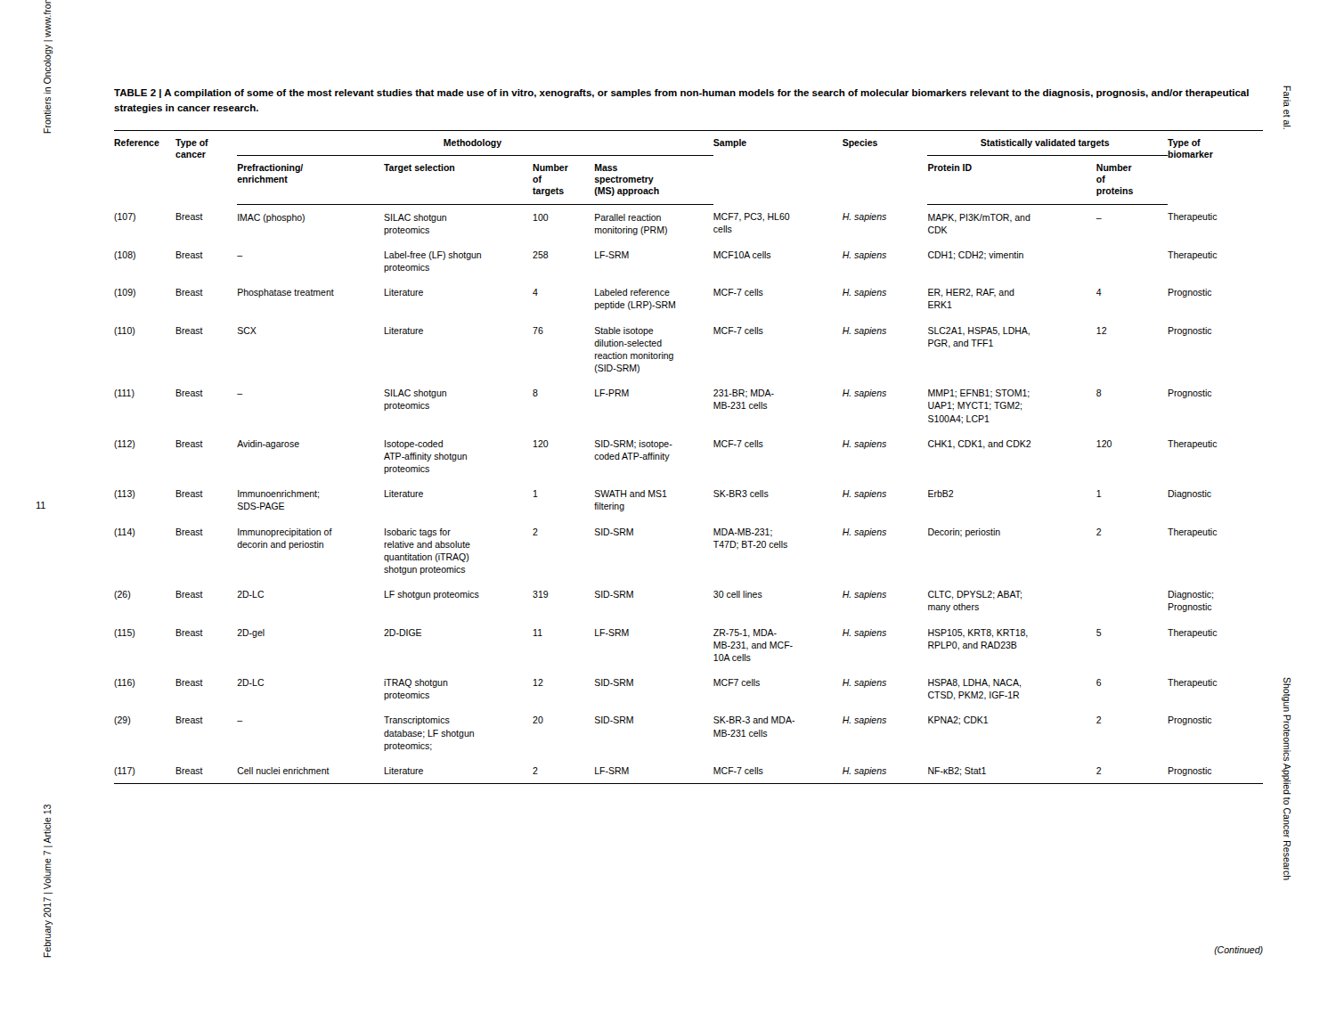Frontiers in Oncology | www.frontiersin.org
February 2017 | Volume 7 | Article 13
Faria et al.
Shotgun Proteomics Applied to Cancer Research
11
TABLE 2 | A compilation of some of the most relevant studies that made use of in vitro, xenografts, or samples from non-human models for the search of molecular biomarkers relevant to the diagnosis, prognosis, and/or therapeutical strategies in cancer research.
| Reference | Type of cancer | Methodology | Sample | Species | Statistically validated targets | Type of biomarker |
| --- | --- | --- | --- | --- | --- | --- |
| Prefractioning/ enrichment | Target selection | Number of targets | Mass spectrometry (MS) approach | Protein ID | Number of proteins |
| (107) | Breast | IMAC (phospho) | SILAC shotgun proteomics | 100 | Parallel reaction monitoring (PRM) | MCF7, PC3, HL60 cells | H. sapiens | MAPK, PI3K/mTOR, and CDK | – | Therapeutic |
| (108) | Breast | – | Label-free (LF) shotgun proteomics | 258 | LF-SRM | MCF10A cells | H. sapiens | CDH1; CDH2; vimentin | | Therapeutic |
| (109) | Breast | Phosphatase treatment | Literature | 4 | Labeled reference peptide (LRP)-SRM | MCF-7 cells | H. sapiens | ER, HER2, RAF, and ERK1 | 4 | Prognostic |
| (110) | Breast | SCX | Literature | 76 | Stable isotope dilution-selected reaction monitoring (SID-SRM) | MCF-7 cells | H. sapiens | SLC2A1, HSPA5, LDHA, PGR, and TFF1 | 12 | Prognostic |
| (111) | Breast | – | SILAC shotgun proteomics | 8 | LF-PRM | 231-BR; MDA- MB-231 cells | H. sapiens | MMP1; EFNB1; STOM1; UAP1; MYCT1; TGM2; S100A4; LCP1 | 8 | Prognostic |
| (112) | Breast | Avidin-agarose | Isotope-coded ATP-affinity shotgun proteomics | 120 | SID-SRM; isotope- coded ATP-affinity | MCF-7 cells | H. sapiens | CHK1, CDK1, and CDK2 | 120 | Therapeutic |
| (113) | Breast | Immunoenrichment; SDS-PAGE | Literature | 1 | SWATH and MS1 filtering | SK-BR3 cells | H. sapiens | ErbB2 | 1 | Diagnostic |
| (114) | Breast | Immunoprecipitation of decorin and periostin | Isobaric tags for relative and absolute quantitation (iTRAQ) shotgun proteomics | 2 | SID-SRM | MDA-MB-231; T47D; BT-20 cells | H. sapiens | Decorin; periostin | 2 | Therapeutic |
| (26) | Breast | 2D-LC | LF shotgun proteomics | 319 | SID-SRM | 30 cell lines | H. sapiens | CLTC, DPYSL2; ABAT; many others | | Diagnostic; Prognostic |
| (115) | Breast | 2D-gel | 2D-DIGE | 11 | LF-SRM | ZR-75-1, MDA- MB-231, and MCF- 10A cells | H. sapiens | HSP105, KRT8, KRT18, RPLP0, and RAD23B | 5 | Therapeutic |
| (116) | Breast | 2D-LC | iTRAQ shotgun proteomics | 12 | SID-SRM | MCF7 cells | H. sapiens | HSPA8, LDHA, NACA, CTSD, PKM2, IGF-1R | 6 | Therapeutic |
| (29) | Breast | – | Transcriptomics database; LF shotgun proteomics; | 20 | SID-SRM | SK-BR-3 and MDA- MB-231 cells | H. sapiens | KPNA2; CDK1 | 2 | Prognostic |
| (117) | Breast | Cell nuclei enrichment | Literature | 2 | LF-SRM | MCF-7 cells | H. sapiens | NF-κB2; Stat1 | 2 | Prognostic |
(Continued)